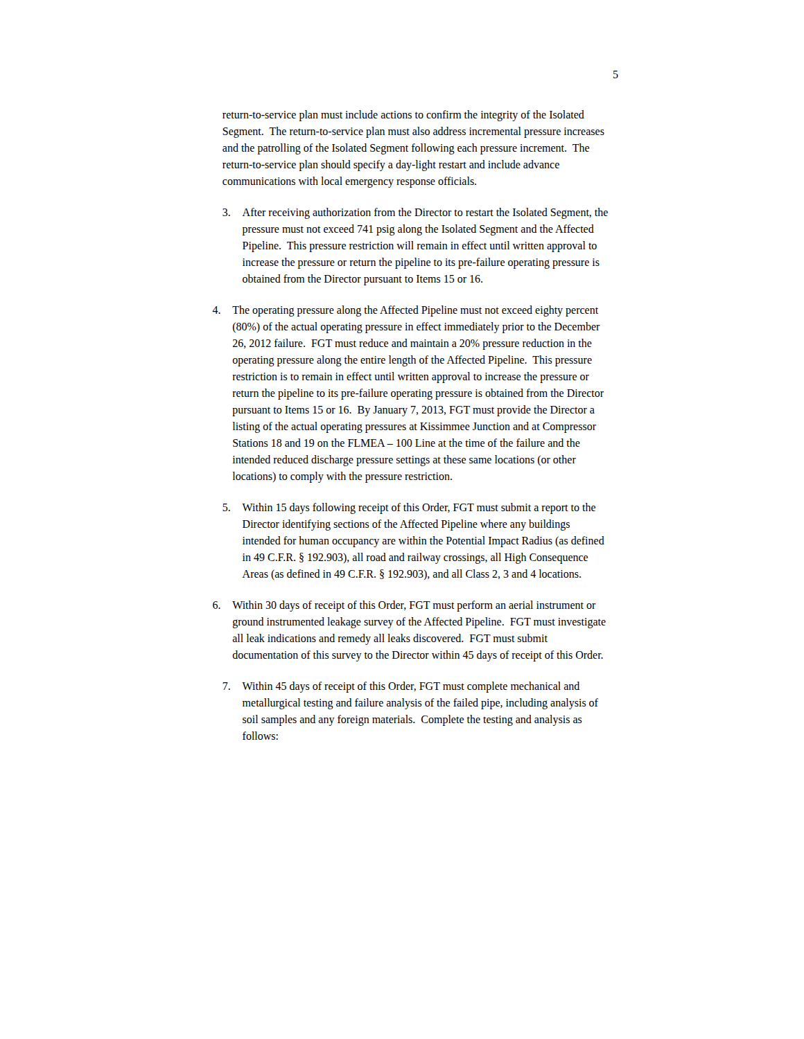5
return-to-service plan must include actions to confirm the integrity of the Isolated Segment. The return-to-service plan must also address incremental pressure increases and the patrolling of the Isolated Segment following each pressure increment. The return-to-service plan should specify a day-light restart and include advance communications with local emergency response officials.
3. After receiving authorization from the Director to restart the Isolated Segment, the pressure must not exceed 741 psig along the Isolated Segment and the Affected Pipeline. This pressure restriction will remain in effect until written approval to increase the pressure or return the pipeline to its pre-failure operating pressure is obtained from the Director pursuant to Items 15 or 16.
4. The operating pressure along the Affected Pipeline must not exceed eighty percent (80%) of the actual operating pressure in effect immediately prior to the December 26, 2012 failure. FGT must reduce and maintain a 20% pressure reduction in the operating pressure along the entire length of the Affected Pipeline. This pressure restriction is to remain in effect until written approval to increase the pressure or return the pipeline to its pre-failure operating pressure is obtained from the Director pursuant to Items 15 or 16. By January 7, 2013, FGT must provide the Director a listing of the actual operating pressures at Kissimmee Junction and at Compressor Stations 18 and 19 on the FLMEA – 100 Line at the time of the failure and the intended reduced discharge pressure settings at these same locations (or other locations) to comply with the pressure restriction.
5. Within 15 days following receipt of this Order, FGT must submit a report to the Director identifying sections of the Affected Pipeline where any buildings intended for human occupancy are within the Potential Impact Radius (as defined in 49 C.F.R. § 192.903), all road and railway crossings, all High Consequence Areas (as defined in 49 C.F.R. § 192.903), and all Class 2, 3 and 4 locations.
6. Within 30 days of receipt of this Order, FGT must perform an aerial instrument or ground instrumented leakage survey of the Affected Pipeline. FGT must investigate all leak indications and remedy all leaks discovered. FGT must submit documentation of this survey to the Director within 45 days of receipt of this Order.
7. Within 45 days of receipt of this Order, FGT must complete mechanical and metallurgical testing and failure analysis of the failed pipe, including analysis of soil samples and any foreign materials. Complete the testing and analysis as follows: